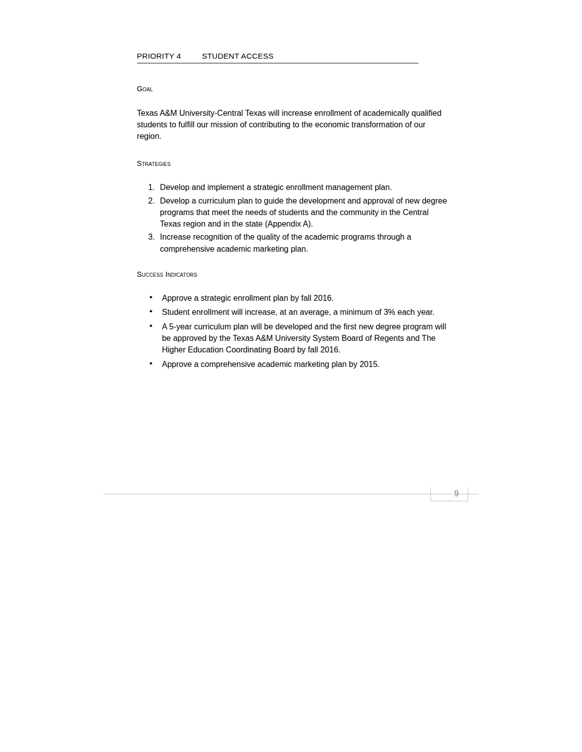PRIORITY 4 STUDENT ACCESS
Goal
Texas A&M University-Central Texas will increase enrollment of academically qualified students to fulfill our mission of contributing to the economic transformation of our region.
Strategies
Develop and implement a strategic enrollment management plan.
Develop a curriculum plan to guide the development and approval of new degree programs that meet the needs of students and the community in the Central Texas region and in the state (Appendix A).
Increase recognition of the quality of the academic programs through a comprehensive academic marketing plan.
Success Indicators
Approve a strategic enrollment plan by fall 2016.
Student enrollment will increase, at an average, a minimum of 3% each year.
A 5-year curriculum plan will be developed and the first new degree program will be approved by the Texas A&M University System Board of Regents and The Higher Education Coordinating Board by fall 2016.
Approve a comprehensive academic marketing plan by 2015.
9